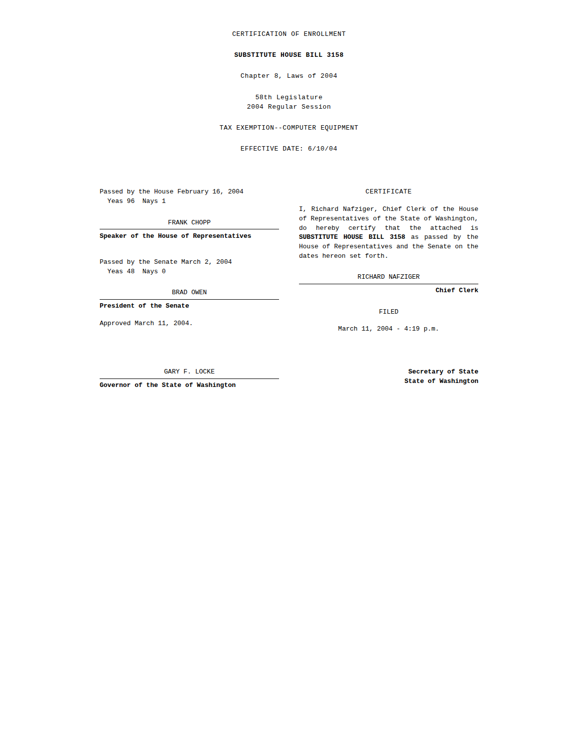CERTIFICATION OF ENROLLMENT
SUBSTITUTE HOUSE BILL 3158
Chapter 8, Laws of 2004
58th Legislature
2004 Regular Session
TAX EXEMPTION--COMPUTER EQUIPMENT
EFFECTIVE DATE: 6/10/04
Passed by the House February 16, 2004
Yeas 96 Nays 1
FRANK CHOPP
Speaker of the House of Representatives
Passed by the Senate March 2, 2004
Yeas 48 Nays 0
BRAD OWEN
President of the Senate
Approved March 11, 2004.
CERTIFICATE
I, Richard Nafziger, Chief Clerk of the House of Representatives of the State of Washington, do hereby certify that the attached is SUBSTITUTE HOUSE BILL 3158 as passed by the House of Representatives and the Senate on the dates hereon set forth.
RICHARD NAFZIGER
Chief Clerk
FILED
March 11, 2004 - 4:19 p.m.
GARY F. LOCKE
Governor of the State of Washington
Secretary of State
State of Washington